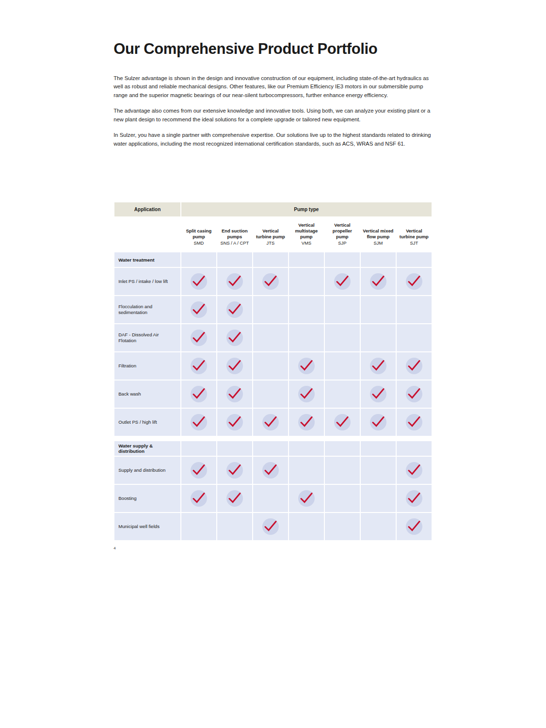Our Comprehensive Product Portfolio
The Sulzer advantage is shown in the design and innovative construction of our equipment, including state-of-the-art hydraulics as well as robust and reliable mechanical designs. Other features, like our Premium Efficiency IE3 motors in our submersible pump range and the superior magnetic bearings of our near-silent turbocompressors, further enhance energy efficiency.
The advantage also comes from our extensive knowledge and innovative tools. Using both, we can analyze your existing plant or a new plant design to recommend the ideal solutions for a complete upgrade or tailored new equipment.
In Sulzer, you have a single partner with comprehensive expertise. Our solutions live up to the highest standards related to drinking water applications, including the most recognized international certification standards, such as ACS, WRAS and NSF 61.
| Application | Pump type |
| --- | --- |
| | Split casing pump SMD | End suction pumps SNS / A / CPT | Vertical turbine pump JTS | Vertical multistage pump VMS | Vertical propeller pump SJP | Vertical mixed flow pump SJM | Vertical turbine pump SJT |
| Water treatment | | | | | | | |
| Inlet PS / intake / low lift | | | | | | | |
| Flocculation and sedimentation | | | | | | | |
| DAF - Dissolved Air Flotation | | | | | | | |
| Filtration | | | | | | | |
| Back wash | | | | | | | |
| Outlet PS / high lift | | | | | | | |
| Water supply & distribution | | | | | | | |
| Supply and distribution | | | | | | | |
| Boosting | | | | | | | |
| Municipal well fields | | | | | | | |
4